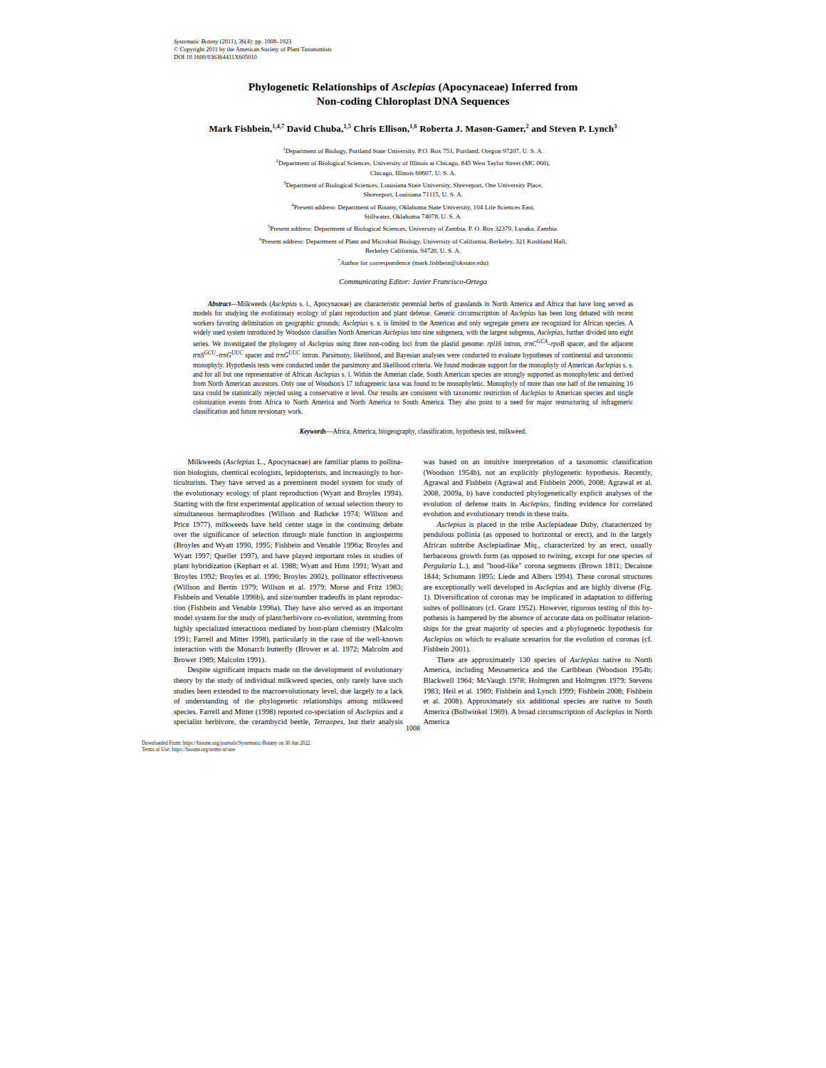Systematic Botany (2011), 36(4): pp. 1008–1023
© Copyright 2011 by the American Society of Plant Taxonomists
DOI 10.1600/036364411X605010
Phylogenetic Relationships of Asclepias (Apocynaceae) Inferred from
Non-coding Chloroplast DNA Sequences
Mark Fishbein,1,4,7 David Chuba,1,5 Chris Ellison,1,6 Roberta J. Mason-Gamer,2 and Steven P. Lynch3
1Department of Biology, Portland State University, P.O. Box 751, Portland, Oregon 97207, U. S. A.
2Department of Biological Sciences, University of Illinois at Chicago, 845 West Taylor Street (MC 066),
Chicago, Illinois 60607, U. S. A.
3Department of Biological Sciences, Louisiana State University, Shreveport, One University Place,
Shreveport, Louisiana 71115, U. S. A.
4Present address: Department of Botany, Oklahoma State University, 104 Life Sciences East,
Stillwater, Oklahoma 74078, U. S. A.
5Present address: Department of Biological Sciences, University of Zambia, P. O. Box 32379, Lusaka, Zambia.
6Present address: Department of Plant and Microbial Biology, University of California, Berkeley, 321 Koshland Hall,
Berkeley California, 94720, U. S. A.
7Author for correspondence (mark.fishbein@okstate.edu)
Communicating Editor: Javier Francisco-Ortega
Abstract—Milkweeds (Asclepias s. l., Apocynaceae) are characteristic perennial herbs of grasslands in North America and Africa that have long served as models for studying the evolutionary ecology of plant reproduction and plant defense. Generic circumscription of Asclepias has been long debated with recent workers favoring delimitation on geographic grounds; Asclepias s. s. is limited to the Americas and only segregate genera are recognized for African species. A widely used system introduced by Woodson classifies North American Asclepias into nine subgenera, with the largest subgenus, Asclepias, further divided into eight series. We investigated the phylogeny of Asclepias using three non-coding loci from the plastid genome: rpl16 intron, trnCGCA–rpoB spacer, and the adjacent trnSGCU–trnGUUC spacer and trnGUUC intron. Parsimony, likelihood, and Bayesian analyses were conducted to evaluate hypotheses of continental and taxonomic monophyly. Hypothesis tests were conducted under the parsimony and likelihood criteria. We found moderate support for the monophyly of American Asclepias s. s. and for all but one representative of African Asclepias s. l. Within the Amerian clade, South American species are strongly supported as monophyletic and derived from North American ancestors. Only one of Woodson's 17 infrageneric taxa was found to be monophyletic. Monophyly of more than one half of the remaining 16 taxa could be statistically rejected using a conservative α level. Our results are consistent with taxonomic restriction of Asclepias to American species and single colonization events from Africa to North America and North America to South America. They also point to a need for major restructuring of infrageneric classification and future revsionary work.
Keywords—Africa, America, biogeography, classification, hypothesis test, milkweed.
Milkweeds (Asclepias L., Apocynaceae) are familiar plants to pollination biologists, chemical ecologists, lepidopterists, and increasingly to horticulturists. They have served as a preeminent model system for study of the evolutionary ecology of plant reproduction (Wyatt and Broyles 1994). Starting with the first experimental application of sexual selection theory to simultaneous hermaphrodites (Willson and Rathcke 1974; Willson and Price 1977), milkweeds have held center stage in the continuing debate over the significance of selection through male function in angiosperms (Broyles and Wyatt 1990, 1995; Fishbein and Venable 1996a; Broyles and Wyatt 1997; Queller 1997), and have played important roles in studies of plant hybridization (Kephart et al. 1988; Wyatt and Hunt 1991; Wyatt and Broyles 1992; Broyles et al. 1996; Broyles 2002), pollinator effectiveness (Willson and Bertin 1979; Willson et al. 1979; Morse and Fritz 1983; Fishbein and Venable 1996b), and size/number tradeoffs in plant reproduction (Fishbein and Venable 1996a). They have also served as an important model system for the study of plant/herbivore co-evolution, stemming from highly specialized interactions mediated by host-plant chemistry (Malcolm 1991; Farrell and Mitter 1998), particularly in the case of the well-known interaction with the Monarch butterfly (Brower et al. 1972; Malcolm and Brower 1989; Malcolm 1991).
Despite significant impacts made on the development of evolutionary theory by the study of individual milkweed species, only rarely have such studies been extended to the macroevolutionary level, due largely to a lack of understanding of the phylogenetic relationships among milkweed species. Farrell and Mitter (1998) reported co-speciation of Asclepias and a specialist herbivore, the cerambycid beetle, Tetraopes, but their analysis was based on an intuitive interpretation of a taxonomic classification (Woodson 1954b), not an explicitly phylogenetic hypothesis. Recently, Agrawal and Fishbein (Agrawal and Fishbein 2006, 2008; Agrawal et al. 2008, 2009a, b) have conducted phylogenetically explicit analyses of the evolution of defense traits in Asclepias, finding evidence for correlated evolution and evolutionary trends in these traits.
Asclepias is placed in the tribe Asclepiadeae Duby, characterized by pendulous pollinia (as opposed to horizontal or erect), and in the largely African subtribe Asclepiadinae Miq., characterized by an erect, usually herbaceous growth form (as opposed to twining, except for one species of Pergularia L.), and "hood-like" corona segments (Brown 1811; Decaisne 1844; Schumann 1895; Liede and Albers 1994). These coronal structures are exceptionally well developed in Asclepias and are highly diverse (Fig. 1). Diversification of coronas may be implicated in adaptation to differing suites of pollinators (cf. Grant 1952). However, rigorous testing of this hypothesis is hampered by the absence of accurate data on pollinator relationships for the great majority of species and a phylogenetic hypothesis for Asclepias on which to evaluate scenarios for the evolution of coronas (cf. Fishbein 2001).
There are approximately 130 species of Asclepias native to North America, including Mesoamerica and the Caribbean (Woodson 1954b; Blackwell 1964; McVaugh 1978; Holmgren and Holmgren 1979; Stevens 1983; Heil et al. 1989; Fishbein and Lynch 1999; Fishbein 2008; Fishbein et al. 2008). Approximately six additional species are native to South America (Bollwinkel 1969). A broad circumscription of Asclepias in North America
1008
Downloaded From: https://bioone.org/journals/Systematic-Botany on 30 Jun 2022
Terms of Use: https://bioone.org/terms-of-use